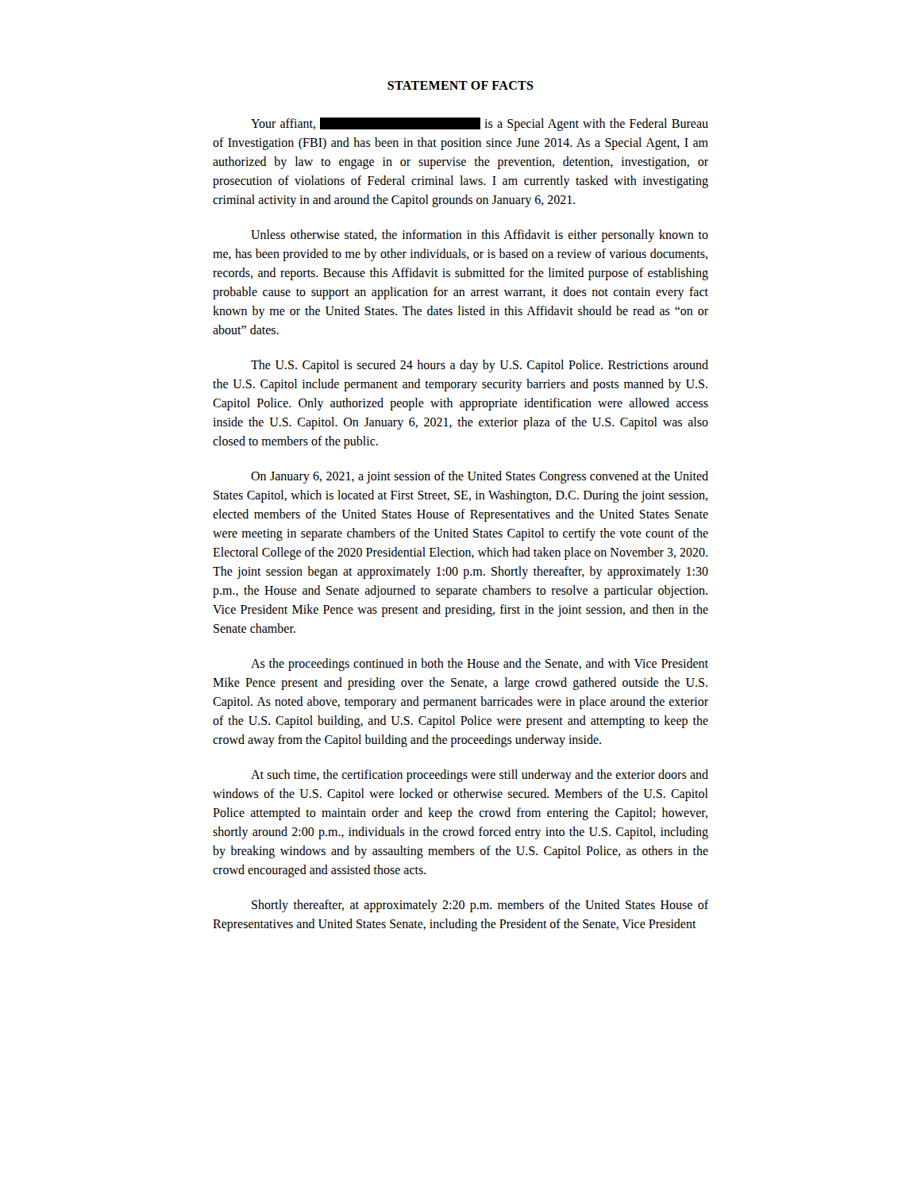STATEMENT OF FACTS
Your affiant, is a Special Agent with the Federal Bureau of Investigation (FBI) and has been in that position since June 2014. As a Special Agent, I am authorized by law to engage in or supervise the prevention, detention, investigation, or prosecution of violations of Federal criminal laws. I am currently tasked with investigating criminal activity in and around the Capitol grounds on January 6, 2021.
Unless otherwise stated, the information in this Affidavit is either personally known to me, has been provided to me by other individuals, or is based on a review of various documents, records, and reports. Because this Affidavit is submitted for the limited purpose of establishing probable cause to support an application for an arrest warrant, it does not contain every fact known by me or the United States. The dates listed in this Affidavit should be read as “on or about” dates.
The U.S. Capitol is secured 24 hours a day by U.S. Capitol Police. Restrictions around the U.S. Capitol include permanent and temporary security barriers and posts manned by U.S. Capitol Police. Only authorized people with appropriate identification were allowed access inside the U.S. Capitol. On January 6, 2021, the exterior plaza of the U.S. Capitol was also closed to members of the public.
On January 6, 2021, a joint session of the United States Congress convened at the United States Capitol, which is located at First Street, SE, in Washington, D.C. During the joint session, elected members of the United States House of Representatives and the United States Senate were meeting in separate chambers of the United States Capitol to certify the vote count of the Electoral College of the 2020 Presidential Election, which had taken place on November 3, 2020. The joint session began at approximately 1:00 p.m. Shortly thereafter, by approximately 1:30 p.m., the House and Senate adjourned to separate chambers to resolve a particular objection. Vice President Mike Pence was present and presiding, first in the joint session, and then in the Senate chamber.
As the proceedings continued in both the House and the Senate, and with Vice President Mike Pence present and presiding over the Senate, a large crowd gathered outside the U.S. Capitol. As noted above, temporary and permanent barricades were in place around the exterior of the U.S. Capitol building, and U.S. Capitol Police were present and attempting to keep the crowd away from the Capitol building and the proceedings underway inside.
At such time, the certification proceedings were still underway and the exterior doors and windows of the U.S. Capitol were locked or otherwise secured. Members of the U.S. Capitol Police attempted to maintain order and keep the crowd from entering the Capitol; however, shortly around 2:00 p.m., individuals in the crowd forced entry into the U.S. Capitol, including by breaking windows and by assaulting members of the U.S. Capitol Police, as others in the crowd encouraged and assisted those acts.
Shortly thereafter, at approximately 2:20 p.m. members of the United States House of Representatives and United States Senate, including the President of the Senate, Vice President